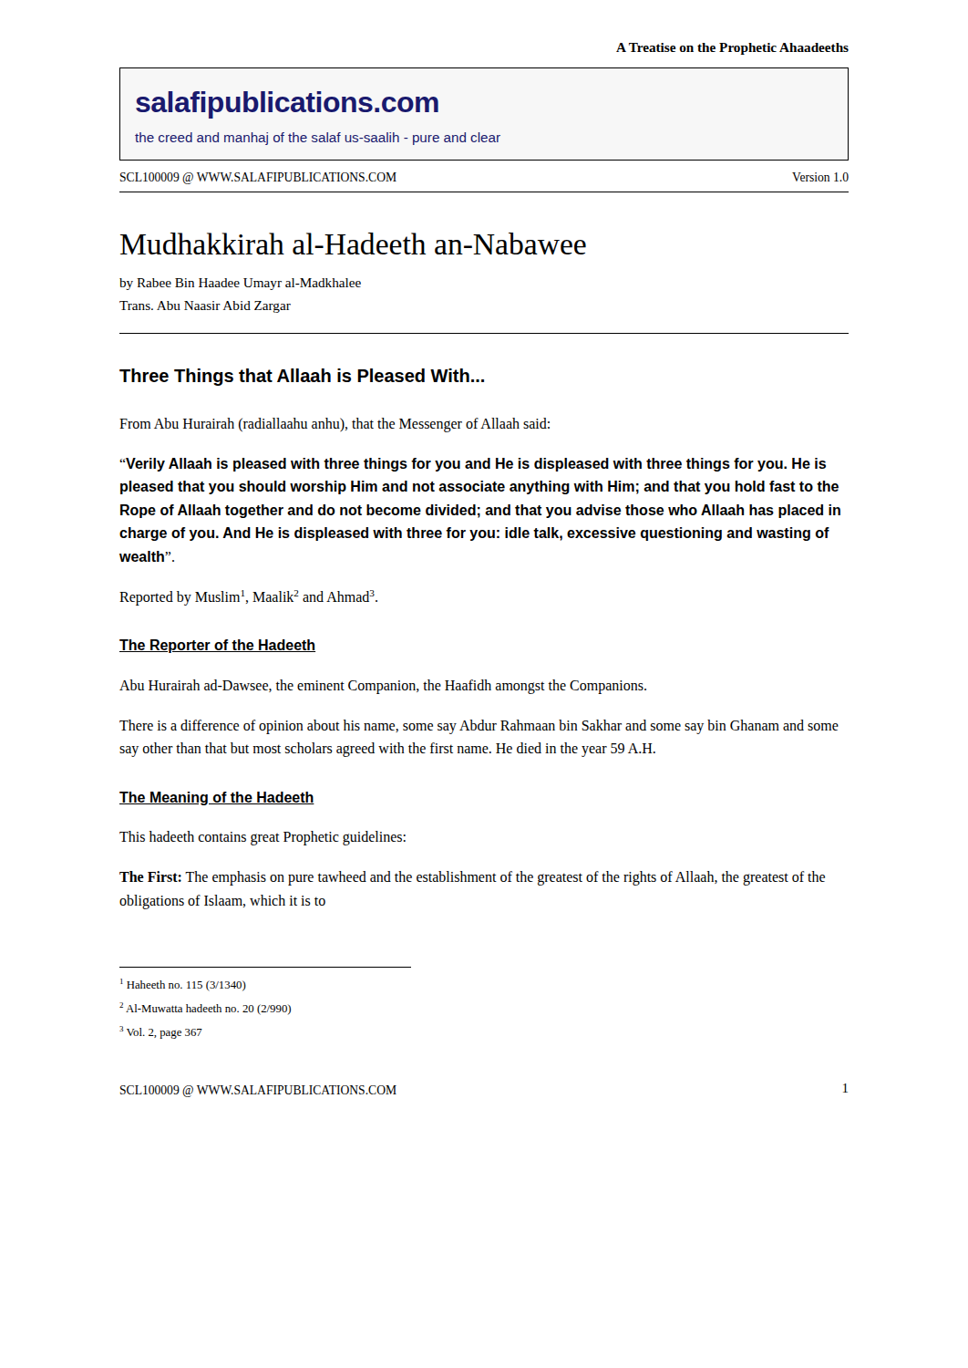A Treatise on the Prophetic Ahaadeeths
salafipublications.com
the creed and manhaj of the salaf us-saalih - pure and clear
SCL100009 @ WWW.SALAFIPUBLICATIONS.COM Version 1.0
Mudhakkirah al-Hadeeth an-Nabawee
by Rabee Bin Haadee Umayr al-Madkhalee
Trans. Abu Naasir Abid Zargar
Three Things that Allaah is Pleased With...
From Abu Hurairah (radiallaahu anhu), that the Messenger of Allaah said:
“Verily Allaah is pleased with three things for you and He is displeased with three things for you. He is pleased that you should worship Him and not associate anything with Him; and that you hold fast to the Rope of Allaah together and do not become divided; and that you advise those who Allaah has placed in charge of you. And He is displeased with three for you: idle talk, excessive questioning and wasting of wealth”.
Reported by Muslim1, Maalik2 and Ahmad3.
The Reporter of the Hadeeth
Abu Hurairah ad-Dawsee, the eminent Companion, the Haafidh amongst the Companions.
There is a difference of opinion about his name, some say Abdur Rahmaan bin Sakhar and some say bin Ghanam and some say other than that but most scholars agreed with the first name. He died in the year 59 A.H.
The Meaning of the Hadeeth
This hadeeth contains great Prophetic guidelines:
The First: The emphasis on pure tawheed and the establishment of the greatest of the rights of Allaah, the greatest of the obligations of Islaam, which it is to
1 Haheeth no. 115 (3/1340)
2 Al-Muwatta hadeeth no. 20 (2/990)
3 Vol. 2, page 367
SCL100009 @ WWW.SALAFIPUBLICATIONS.COM 1